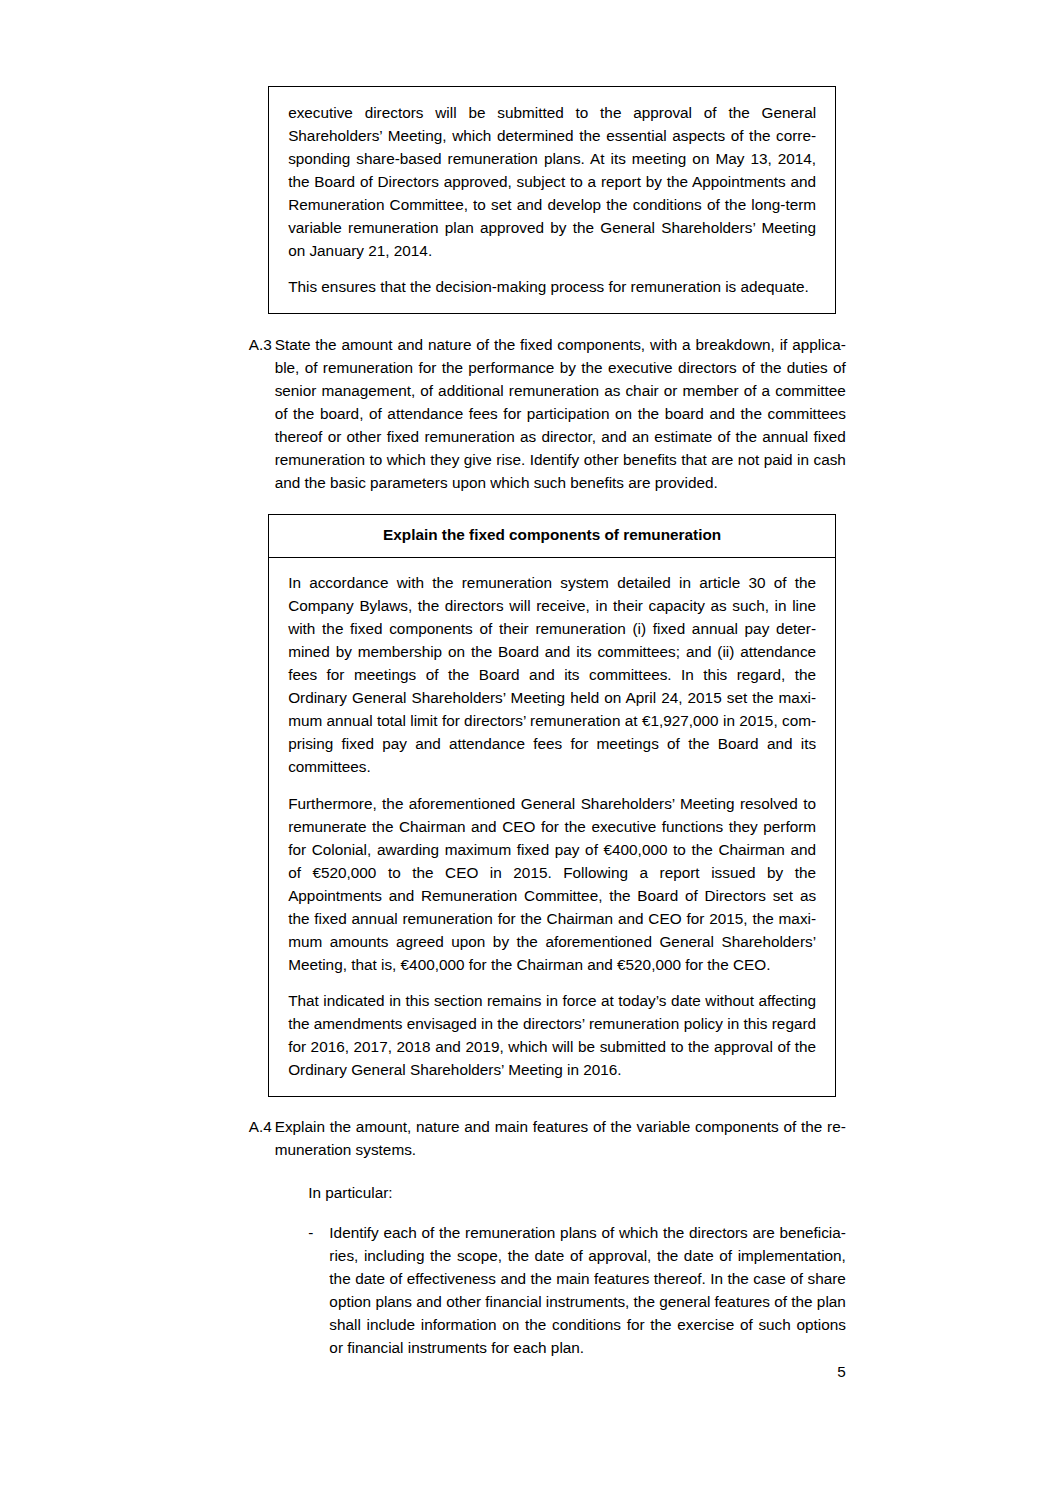executive directors will be submitted to the approval of the General Shareholders’ Meeting, which determined the essential aspects of the corresponding share-based remuneration plans. At its meeting on May 13, 2014, the Board of Directors approved, subject to a report by the Appointments and Remuneration Committee, to set and develop the conditions of the long-term variable remuneration plan approved by the General Shareholders’ Meeting on January 21, 2014.
This ensures that the decision-making process for remuneration is adequate.
A.3
State the amount and nature of the fixed components, with a breakdown, if applicable, of remuneration for the performance by the executive directors of the duties of senior management, of additional remuneration as chair or member of a committee of the board, of attendance fees for participation on the board and the committees thereof or other fixed remuneration as director, and an estimate of the annual fixed remuneration to which they give rise. Identify other benefits that are not paid in cash and the basic parameters upon which such benefits are provided.
Explain the fixed components of remuneration
In accordance with the remuneration system detailed in article 30 of the Company Bylaws, the directors will receive, in their capacity as such, in line with the fixed components of their remuneration (i) fixed annual pay determined by membership on the Board and its committees; and (ii) attendance fees for meetings of the Board and its committees. In this regard, the Ordinary General Shareholders’ Meeting held on April 24, 2015 set the maximum annual total limit for directors’ remuneration at €1,927,000 in 2015, comprising fixed pay and attendance fees for meetings of the Board and its committees.
Furthermore, the aforementioned General Shareholders’ Meeting resolved to remunerate the Chairman and CEO for the executive functions they perform for Colonial, awarding maximum fixed pay of €400,000 to the Chairman and of €520,000 to the CEO in 2015. Following a report issued by the Appointments and Remuneration Committee, the Board of Directors set as the fixed annual remuneration for the Chairman and CEO for 2015, the maximum amounts agreed upon by the aforementioned General Shareholders’ Meeting, that is, €400,000 for the Chairman and €520,000 for the CEO.
That indicated in this section remains in force at today’s date without affecting the amendments envisaged in the directors’ remuneration policy in this regard for 2016, 2017, 2018 and 2019, which will be submitted to the approval of the Ordinary General Shareholders’ Meeting in 2016.
A.4
Explain the amount, nature and main features of the variable components of the remuneration systems.
In particular:
-
Identify each of the remuneration plans of which the directors are beneficiaries, including the scope, the date of approval, the date of implementation, the date of effectiveness and the main features thereof. In the case of share option plans and other financial instruments, the general features of the plan shall include information on the conditions for the exercise of such options or financial instruments for each plan.
5